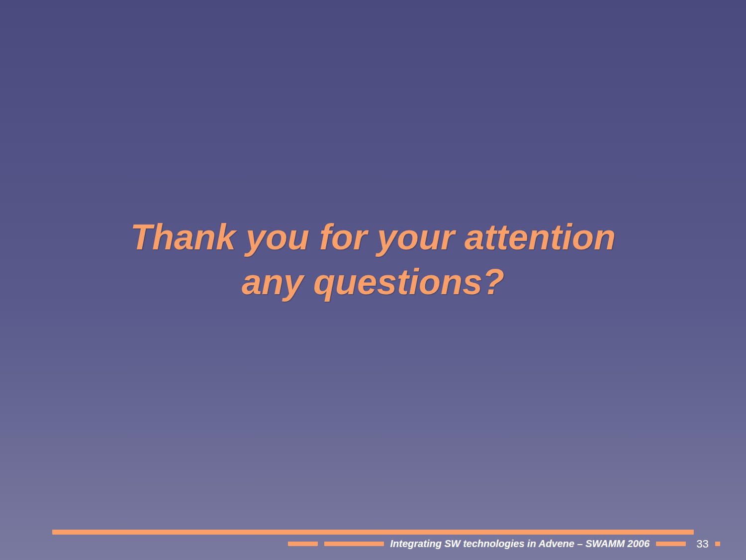Thank you for your attention
any questions?
Integrating SW technologies in Advene – SWAMM 2006 33